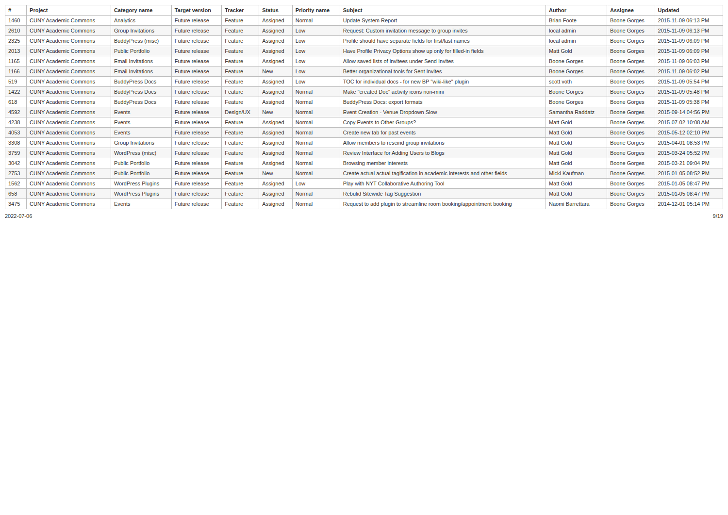| # | Project | Category name | Target version | Tracker | Status | Priority name | Subject | Author | Assignee | Updated |
| --- | --- | --- | --- | --- | --- | --- | --- | --- | --- | --- |
| 1460 | CUNY Academic Commons | Analytics | Future release | Feature | Assigned | Normal | Update System Report | Brian Foote | Boone Gorges | 2015-11-09 06:13 PM |
| 2610 | CUNY Academic Commons | Group Invitations | Future release | Feature | Assigned | Low | Request: Custom invitation message to group invites | local admin | Boone Gorges | 2015-11-09 06:13 PM |
| 2325 | CUNY Academic Commons | BuddyPress (misc) | Future release | Feature | Assigned | Low | Profile should have separate fields for first/last names | local admin | Boone Gorges | 2015-11-09 06:09 PM |
| 2013 | CUNY Academic Commons | Public Portfolio | Future release | Feature | Assigned | Low | Have Profile Privacy Options show up only for filled-in fields | Matt Gold | Boone Gorges | 2015-11-09 06:09 PM |
| 1165 | CUNY Academic Commons | Email Invitations | Future release | Feature | Assigned | Low | Allow saved lists of invitees under Send Invites | Boone Gorges | Boone Gorges | 2015-11-09 06:03 PM |
| 1166 | CUNY Academic Commons | Email Invitations | Future release | Feature | New | Low | Better organizational tools for Sent Invites | Boone Gorges | Boone Gorges | 2015-11-09 06:02 PM |
| 519 | CUNY Academic Commons | BuddyPress Docs | Future release | Feature | Assigned | Low | TOC for individual docs - for new BP "wiki-like" plugin | scott voth | Boone Gorges | 2015-11-09 05:54 PM |
| 1422 | CUNY Academic Commons | BuddyPress Docs | Future release | Feature | Assigned | Normal | Make "created Doc" activity icons non-mini | Boone Gorges | Boone Gorges | 2015-11-09 05:48 PM |
| 618 | CUNY Academic Commons | BuddyPress Docs | Future release | Feature | Assigned | Normal | BuddyPress Docs: export formats | Boone Gorges | Boone Gorges | 2015-11-09 05:38 PM |
| 4592 | CUNY Academic Commons | Events | Future release | Design/UX | New | Normal | Event Creation - Venue Dropdown Slow | Samantha Raddatz | Boone Gorges | 2015-09-14 04:56 PM |
| 4238 | CUNY Academic Commons | Events | Future release | Feature | Assigned | Normal | Copy Events to Other Groups? | Matt Gold | Boone Gorges | 2015-07-02 10:08 AM |
| 4053 | CUNY Academic Commons | Events | Future release | Feature | Assigned | Normal | Create new tab for past events | Matt Gold | Boone Gorges | 2015-05-12 02:10 PM |
| 3308 | CUNY Academic Commons | Group Invitations | Future release | Feature | Assigned | Normal | Allow members to rescind group invitations | Matt Gold | Boone Gorges | 2015-04-01 08:53 PM |
| 3759 | CUNY Academic Commons | WordPress (misc) | Future release | Feature | Assigned | Normal | Review Interface for Adding Users to Blogs | Matt Gold | Boone Gorges | 2015-03-24 05:52 PM |
| 3042 | CUNY Academic Commons | Public Portfolio | Future release | Feature | Assigned | Normal | Browsing member interests | Matt Gold | Boone Gorges | 2015-03-21 09:04 PM |
| 2753 | CUNY Academic Commons | Public Portfolio | Future release | Feature | New | Normal | Create actual actual tagification in academic interests and other fields | Micki Kaufman | Boone Gorges | 2015-01-05 08:52 PM |
| 1562 | CUNY Academic Commons | WordPress Plugins | Future release | Feature | Assigned | Low | Play with NYT Collaborative Authoring Tool | Matt Gold | Boone Gorges | 2015-01-05 08:47 PM |
| 658 | CUNY Academic Commons | WordPress Plugins | Future release | Feature | Assigned | Normal | Rebulid Sitewide Tag Suggestion | Matt Gold | Boone Gorges | 2015-01-05 08:47 PM |
| 3475 | CUNY Academic Commons | Events | Future release | Feature | Assigned | Normal | Request to add plugin to streamline room booking/appointment booking | Naomi Barrettara | Boone Gorges | 2014-12-01 05:14 PM |
2022-07-06 9/19